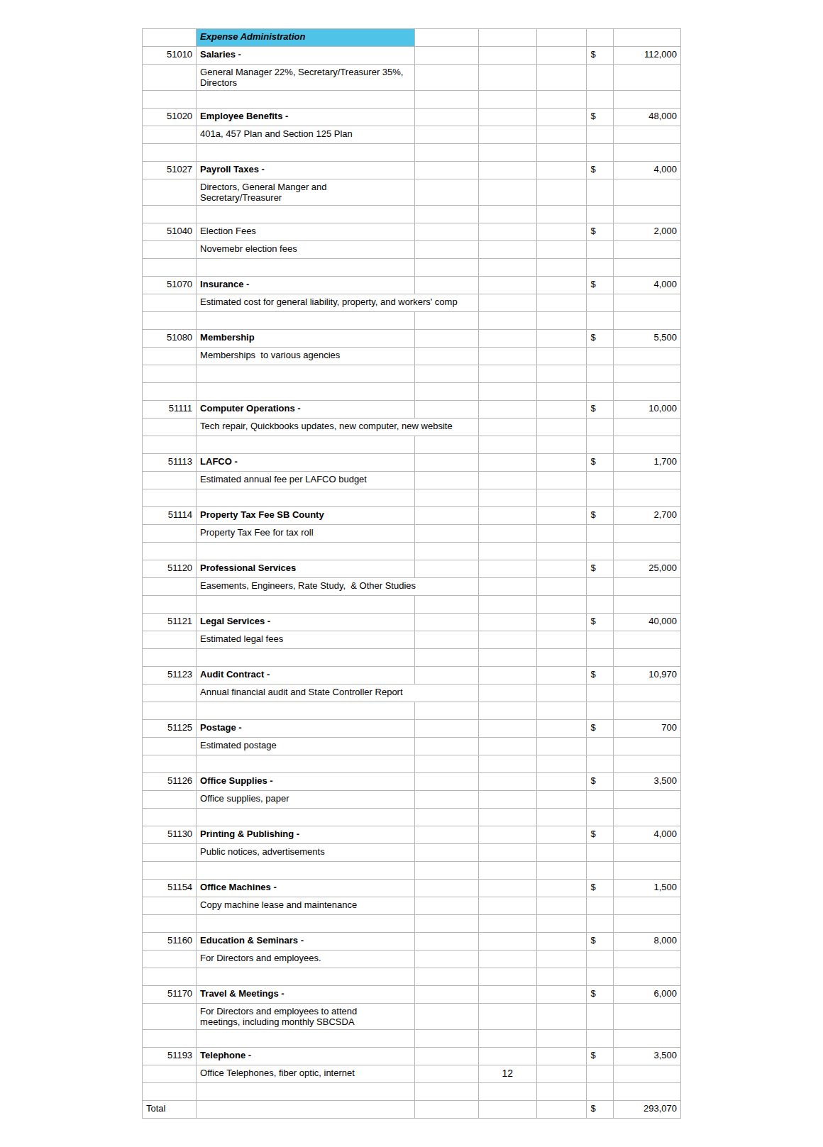| | Expense Administration | | | | | |
| 51010 | Salaries - | | | | $ | 112,000 |
| | General Manager 22%, Secretary/Treasurer 35%, Directors | | | | | |
| 51020 | Employee Benefits - | | | | $ | 48,000 |
| | 401a, 457 Plan and Section 125 Plan | | | | | |
| 51027 | Payroll Taxes - | | | | $ | 4,000 |
| | Directors, General Manger and Secretary/Treasurer | | | | | |
| 51040 | Election Fees | | | | $ | 2,000 |
| | Novemebr election fees | | | | | |
| 51070 | Insurance - | | | | $ | 4,000 |
| | Estimated cost for general liability, property, and workers' comp | | | | |
| 51080 | Membership | | | | $ | 5,500 |
| | Memberships to various agencies | | | | | |
| 51111 | Computer Operations - | | | | $ | 10,000 |
| | Tech repair, Quickbooks updates, new computer, new website | | | | |
| 51113 | LAFCO - | | | | $ | 1,700 |
| | Estimated annual fee per LAFCO budget | | | | | |
| 51114 | Property Tax Fee SB County | | | | $ | 2,700 |
| | Property Tax Fee for tax roll | | | | | |
| 51120 | Professional Services | | | | $ | 25,000 |
| | Easements, Engineers, Rate Study, & Other Studies | | | | |
| 51121 | Legal Services - | | | | $ | 40,000 |
| | Estimated legal fees | | | | | |
| 51123 | Audit Contract - | | | | $ | 10,970 |
| | Annual financial audit and State Controller Report | | | | |
| 51125 | Postage - | | | | $ | 700 |
| | Estimated postage | | | | | |
| 51126 | Office Supplies - | | | | $ | 3,500 |
| | Office supplies, paper | | | | | |
| 51130 | Printing & Publishing - | | | | $ | 4,000 |
| | Public notices, advertisements | | | | | |
| 51154 | Office Machines - | | | | $ | 1,500 |
| | Copy machine lease and maintenance | | | | | |
| 51160 | Education & Seminars - | | | | $ | 8,000 |
| | For Directors and employees. | | | | | |
| 51170 | Travel & Meetings - | | | | $ | 6,000 |
| | For Directors and employees to attend meetings, including monthly SBCSDA | | | | | |
| 51193 | Telephone - | | | | $ | 3,500 |
| | Office Telephones, fiber optic, internet | | 12 | | | |
| Total | | | | | $ | 293,070 |